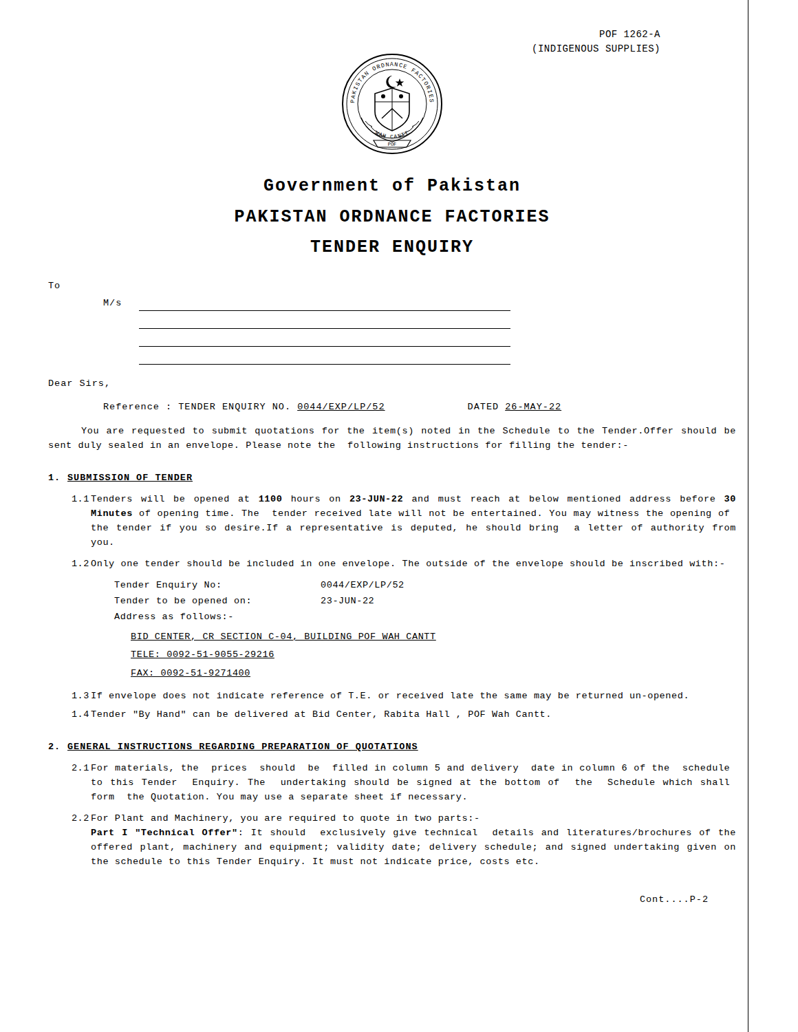POF 1262-A
(INDIGENOUS SUPPLIES)
PAKISTAN ORDNANCE FACTORIES WAH CANTT POF
Government of Pakistan
PAKISTAN ORDNANCE FACTORIES
TENDER ENQUIRY
To
M/s
Dear Sirs,
Reference : TENDER ENQUIRY NO. 0044/EXP/LP/52 DATED 26-MAY-22
You are requested to submit quotations for the item(s) noted in the Schedule to the Tender.Offer should be sent duly sealed in an envelope. Please note the following instructions for filling the tender:-
1. SUBMISSION OF TENDER
1.1
Tenders will be opened at 1100 hours on 23-JUN-22 and must reach at below mentioned address before 30 Minutes of opening time. The tender received late will not be entertained. You may witness the opening of the tender if you so desire.If a representative is deputed, he should bring a letter of authority from you.
1.2
Only one tender should be included in one envelope. The outside of the envelope should be inscribed with:-
Tender Enquiry No:
0044/EXP/LP/52
Tender to be opened on:
23-JUN-22
Address as follows:-
BID CENTER, CR SECTION C-04, BUILDING POF WAH CANTT
TELE: 0092-51-9055-29216
FAX: 0092-51-9271400
1.3
If envelope does not indicate reference of T.E. or received late the same may be returned un-opened.
1.4
Tender "By Hand" can be delivered at Bid Center, Rabita Hall , POF Wah Cantt.
2. GENERAL INSTRUCTIONS REGARDING PREPARATION OF QUOTATIONS
2.1
For materials, the prices should be filled in column 5 and delivery date in column 6 of the schedule to this Tender Enquiry. The undertaking should be signed at the bottom of the Schedule which shall form the Quotation. You may use a separate sheet if necessary.
2.2
For Plant and Machinery, you are required to quote in two parts:-
Part I "Technical Offer": It should exclusively give technical details and literatures/brochures of the offered plant, machinery and equipment; validity date; delivery schedule; and signed undertaking given on the schedule to this Tender Enquiry. It must not indicate price, costs etc.
Cont....P-2